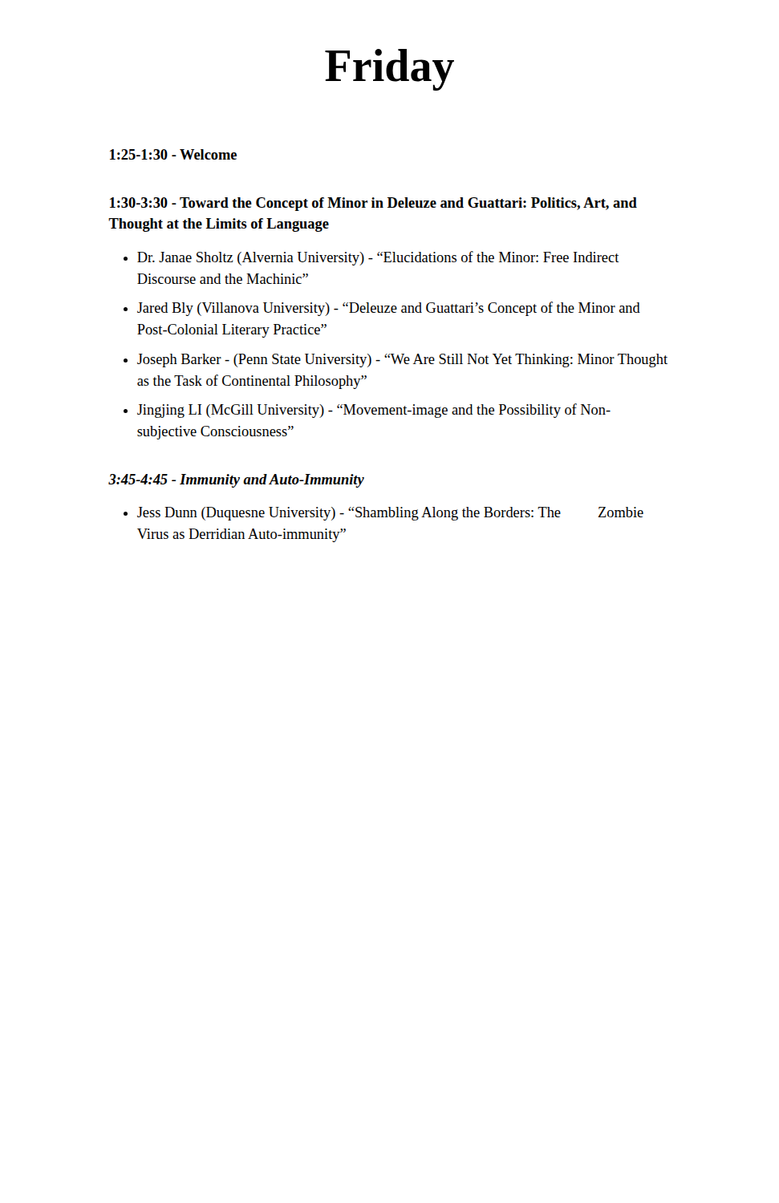Friday
1:25-1:30 - Welcome
1:30-3:30 - Toward the Concept of Minor in Deleuze and Guattari: Politics, Art, and Thought at the Limits of Language
Dr. Janae Sholtz (Alvernia University) - “Elucidations of the Minor: Free Indirect Discourse and the Machinic”
Jared Bly (Villanova University) - “Deleuze and Guattari’s Concept of the Minor and Post-Colonial Literary Practice”
Joseph Barker - (Penn State University) - “We Are Still Not Yet Thinking: Minor Thought as the Task of Continental Philosophy”
Jingjing LI (McGill University) - “Movement-image and the Possibility of Non-subjective Consciousness”
3:45-4:45 - Immunity and Auto-Immunity
Jess Dunn (Duquesne University) - “Shambling Along the Borders: The Zombie Virus as Derridian Auto-immunity”